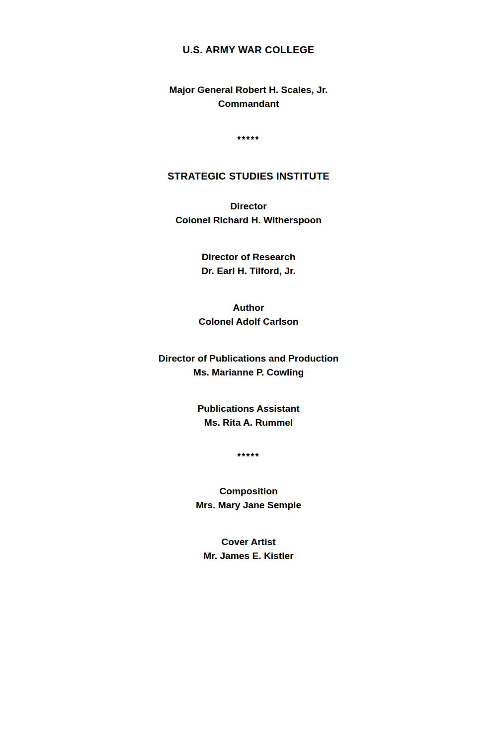U.S. ARMY WAR COLLEGE
Major General Robert H. Scales, Jr.
Commandant
*****
STRATEGIC STUDIES INSTITUTE
Director
Colonel Richard H. Witherspoon
Director of Research
Dr. Earl H. Tilford, Jr.
Author
Colonel Adolf Carlson
Director of Publications and Production
Ms. Marianne P. Cowling
Publications Assistant
Ms. Rita A. Rummel
*****
Composition
Mrs. Mary Jane Semple
Cover Artist
Mr. James E. Kistler